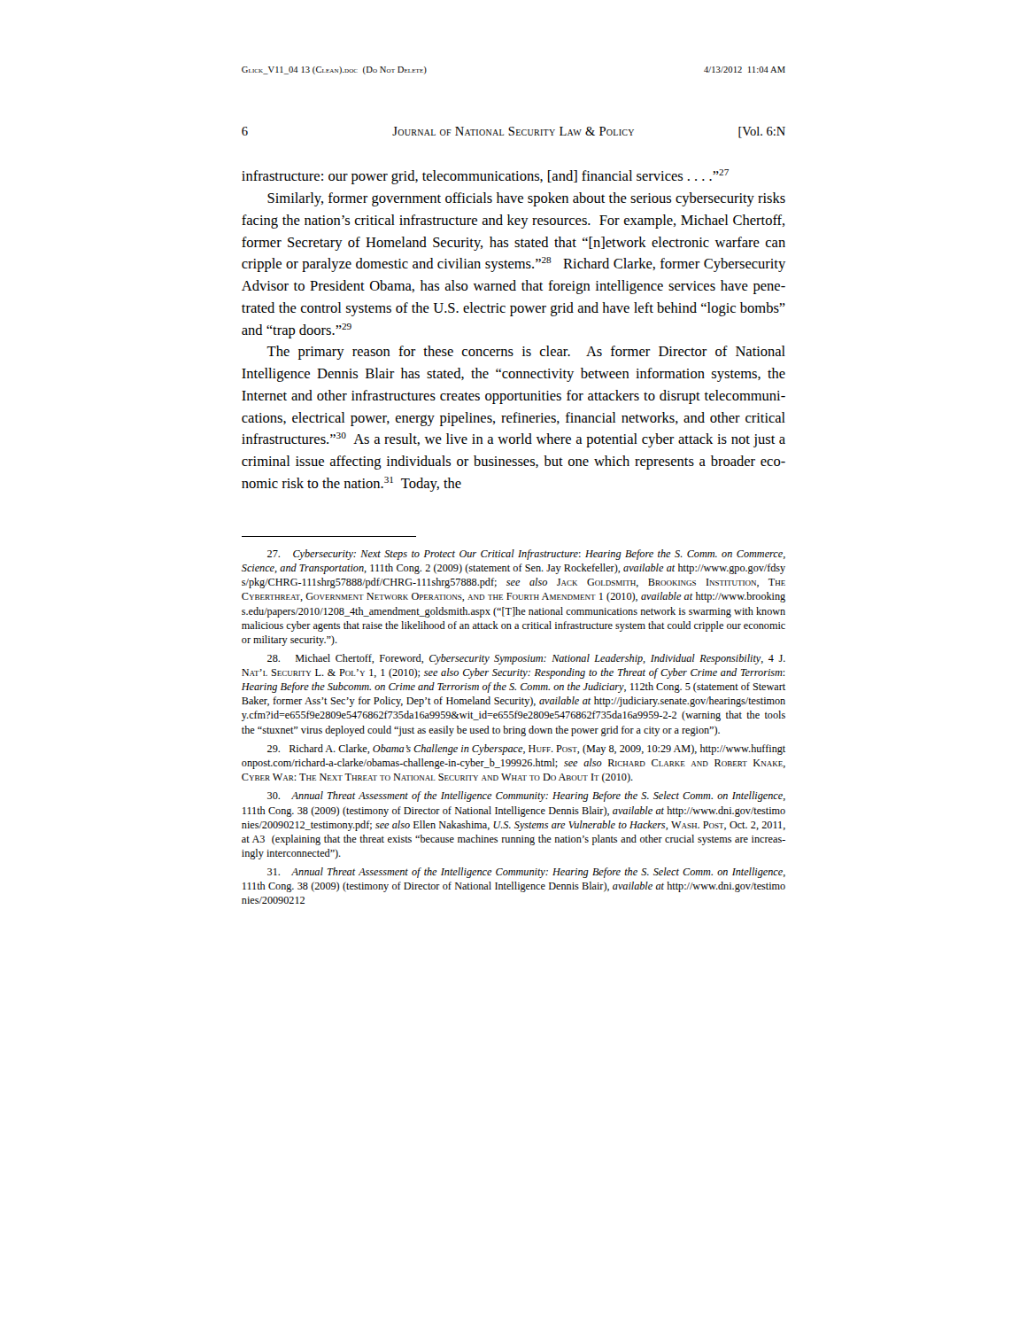Glick_V11_04 13 (Clean).doc (Do Not Delete)
4/13/2012 11:04 AM
6
Journal of National Security Law & Policy
[Vol. 6:N
infrastructure: our power grid, telecommunications, [and] financial services . . . .”27
Similarly, former government officials have spoken about the serious cybersecurity risks facing the nation’s critical infrastructure and key resources. For example, Michael Chertoff, former Secretary of Homeland Security, has stated that “[n]etwork electronic warfare can cripple or paralyze domestic and civilian systems.”28 Richard Clarke, former Cybersecurity Advisor to President Obama, has also warned that foreign intelligence services have penetrated the control systems of the U.S. electric power grid and have left behind “logic bombs” and “trap doors.”29
The primary reason for these concerns is clear. As former Director of National Intelligence Dennis Blair has stated, the “connectivity between information systems, the Internet and other infrastructures creates opportunities for attackers to disrupt telecommunications, electrical power, energy pipelines, refineries, financial networks, and other critical infrastructures.”30 As a result, we live in a world where a potential cyber attack is not just a criminal issue affecting individuals or businesses, but one which represents a broader economic risk to the nation.31 Today, the
27. Cybersecurity: Next Steps to Protect Our Critical Infrastructure: Hearing Before the S. Comm. on Commerce, Science, and Transportation, 111th Cong. 2 (2009) (statement of Sen. Jay Rockefeller), available at http://www.gpo.gov/fdsys/pkg/CHRG-111shrg57888/pdf/CHRG-111shrg57888.pdf; see also Jack Goldsmith, Brookings Institution, The Cyberthreat, Government Network Operations, and the Fourth Amendment 1 (2010), available at http://www.brookings.edu/papers/2010/1208_4th_amendment_goldsmith.aspx (“[T]he national communications network is swarming with known malicious cyber agents that raise the likelihood of an attack on a critical infrastructure system that could cripple our economic or military security.”).
28. Michael Chertoff, Foreword, Cybersecurity Symposium: National Leadership, Individual Responsibility, 4 J. Nat’l Security L. & Pol’y 1, 1 (2010); see also Cyber Security: Responding to the Threat of Cyber Crime and Terrorism: Hearing Before the Subcomm. on Crime and Terrorism of the S. Comm. on the Judiciary, 112th Cong. 5 (statement of Stewart Baker, former Ass’t Sec’y for Policy, Dep’t of Homeland Security), available at http://judiciary.senate.gov/hearings/testimony.cfm?id=e655f9e2809e5476862f735da16a9959&wit_id=e655f9e2809e5476862f735da16a9959-2-2 (warning that the tools the “stuxnet” virus deployed could “just as easily be used to bring down the power grid for a city or a region”).
29. Richard A. Clarke, Obama’s Challenge in Cyberspace, Huff. Post, (May 8, 2009, 10:29 AM), http://www.huffingtonpost.com/richard-a-clarke/obamas-challenge-in-cyber_b_199926.html; see also Richard Clarke and Robert Knake, Cyber War: The Next Threat to National Security and What to Do About It (2010).
30. Annual Threat Assessment of the Intelligence Community: Hearing Before the S. Select Comm. on Intelligence, 111th Cong. 38 (2009) (testimony of Director of National Intelligence Dennis Blair), available at http://www.dni.gov/testimonies/20090212_testimony.pdf; see also Ellen Nakashima, U.S. Systems are Vulnerable to Hackers, Wash. Post, Oct. 2, 2011, at A3 (explaining that the threat exists “because machines running the nation’s plants and other crucial systems are increasingly interconnected”).
31. Annual Threat Assessment of the Intelligence Community: Hearing Before the S. Select Comm. on Intelligence, 111th Cong. 38 (2009) (testimony of Director of National Intelligence Dennis Blair), available at http://www.dni.gov/testimonies/20090212